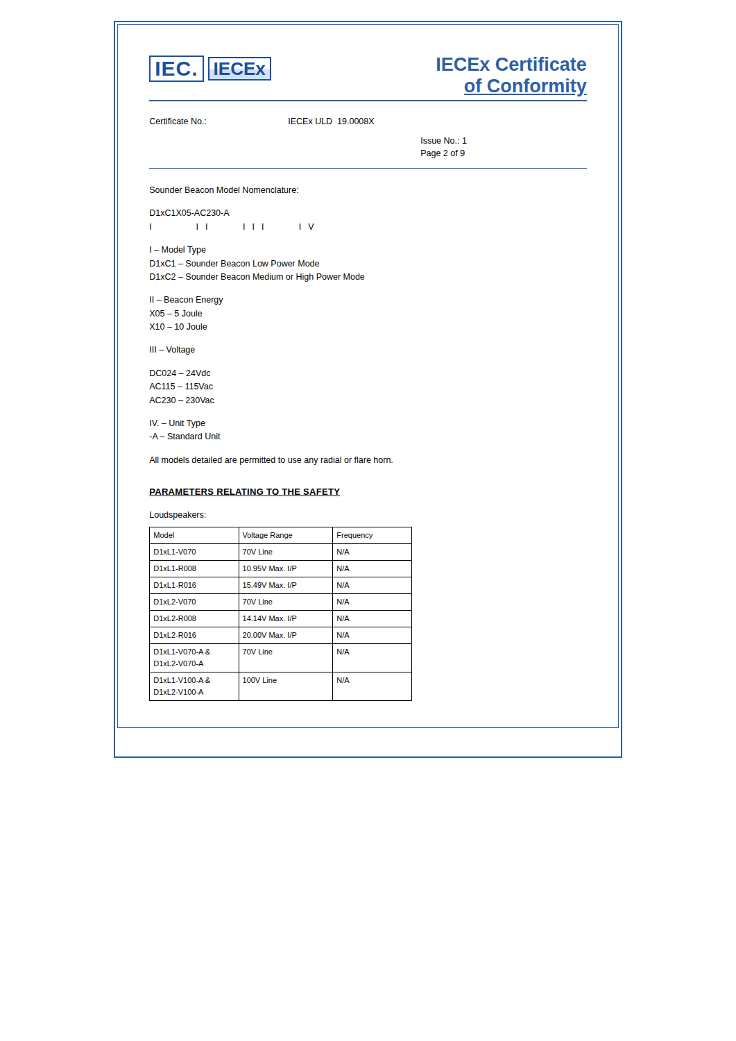IEC.
IECEx
IECEx Certificate
of Conformity
Certificate No.:
IECEx ULD 19.0008X
Issue No.: 1
Page 2 of 9
Sounder Beacon Model Nomenclature:
D1xC1X05-AC230-A
I II III IV
I – Model Type
D1xC1 – Sounder Beacon Low Power Mode
D1xC2 – Sounder Beacon Medium or High Power Mode
II – Beacon Energy
X05 – 5 Joule
X10 – 10 Joule
III – Voltage
DC024 – 24Vdc
AC115 – 115Vac
AC230 – 230Vac
IV. – Unit Type
-A – Standard Unit
All models detailed are permitted to use any radial or flare horn.
PARAMETERS RELATING TO THE SAFETY
Loudspeakers:
| Model | Voltage Range | Frequency |
| D1xL1-V070 | 70V Line | N/A |
| D1xL1-R008 | 10.95V Max. I/P | N/A |
| D1xL1-R016 | 15.49V Max. I/P | N/A |
| D1xL2-V070 | 70V Line | N/A |
| D1xL2-R008 | 14.14V Max. I/P | N/A |
| D1xL2-R016 | 20.00V Max. I/P | N/A |
| D1xL1-V070-A & D1xL2-V070-A | 70V Line | N/A |
| D1xL1-V100-A & D1xL2-V100-A | 100V Line | N/A |